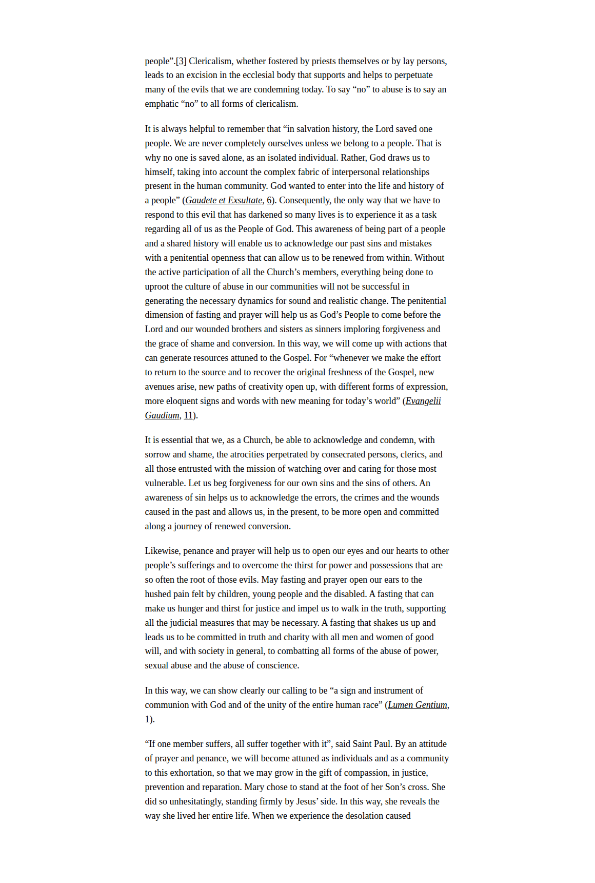people”.[3] Clericalism, whether fostered by priests themselves or by lay persons, leads to an excision in the ecclesial body that supports and helps to perpetuate many of the evils that we are condemning today. To say “no” to abuse is to say an emphatic “no” to all forms of clericalism.
It is always helpful to remember that “in salvation history, the Lord saved one people. We are never completely ourselves unless we belong to a people. That is why no one is saved alone, as an isolated individual. Rather, God draws us to himself, taking into account the complex fabric of interpersonal relationships present in the human community. God wanted to enter into the life and history of a people” (Gaudete et Exsultate, 6). Consequently, the only way that we have to respond to this evil that has darkened so many lives is to experience it as a task regarding all of us as the People of God. This awareness of being part of a people and a shared history will enable us to acknowledge our past sins and mistakes with a penitential openness that can allow us to be renewed from within. Without the active participation of all the Church’s members, everything being done to uproot the culture of abuse in our communities will not be successful in generating the necessary dynamics for sound and realistic change. The penitential dimension of fasting and prayer will help us as God’s People to come before the Lord and our wounded brothers and sisters as sinners imploring forgiveness and the grace of shame and conversion. In this way, we will come up with actions that can generate resources attuned to the Gospel. For “whenever we make the effort to return to the source and to recover the original freshness of the Gospel, new avenues arise, new paths of creativity open up, with different forms of expression, more eloquent signs and words with new meaning for today’s world” (Evangelii Gaudium, 11).
It is essential that we, as a Church, be able to acknowledge and condemn, with sorrow and shame, the atrocities perpetrated by consecrated persons, clerics, and all those entrusted with the mission of watching over and caring for those most vulnerable. Let us beg forgiveness for our own sins and the sins of others. An awareness of sin helps us to acknowledge the errors, the crimes and the wounds caused in the past and allows us, in the present, to be more open and committed along a journey of renewed conversion.
Likewise, penance and prayer will help us to open our eyes and our hearts to other people’s sufferings and to overcome the thirst for power and possessions that are so often the root of those evils. May fasting and prayer open our ears to the hushed pain felt by children, young people and the disabled. A fasting that can make us hunger and thirst for justice and impel us to walk in the truth, supporting all the judicial measures that may be necessary. A fasting that shakes us up and leads us to be committed in truth and charity with all men and women of good will, and with society in general, to combatting all forms of the abuse of power, sexual abuse and the abuse of conscience.
In this way, we can show clearly our calling to be “a sign and instrument of communion with God and of the unity of the entire human race” (Lumen Gentium, 1).
“If one member suffers, all suffer together with it”, said Saint Paul. By an attitude of prayer and penance, we will become attuned as individuals and as a community to this exhortation, so that we may grow in the gift of compassion, in justice, prevention and reparation. Mary chose to stand at the foot of her Son’s cross. She did so unhesitatingly, standing firmly by Jesus’ side. In this way, she reveals the way she lived her entire life. When we experience the desolation caused